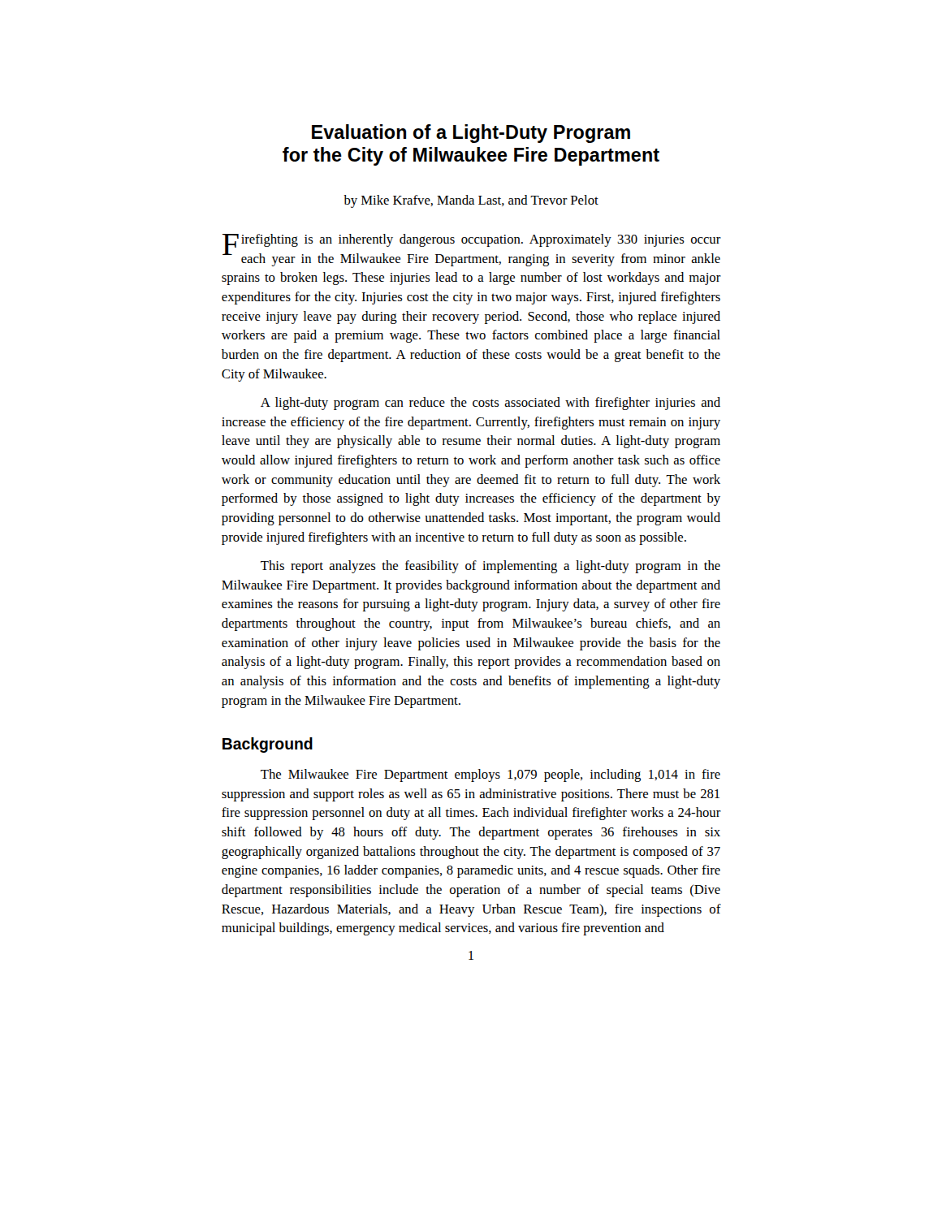Evaluation of a Light-Duty Program
for the City of Milwaukee Fire Department
by Mike Krafve, Manda Last, and Trevor Pelot
Firefighting is an inherently dangerous occupation. Approximately 330 injuries occur each year in the Milwaukee Fire Department, ranging in severity from minor ankle sprains to broken legs. These injuries lead to a large number of lost workdays and major expenditures for the city. Injuries cost the city in two major ways. First, injured firefighters receive injury leave pay during their recovery period. Second, those who replace injured workers are paid a premium wage. These two factors combined place a large financial burden on the fire department. A reduction of these costs would be a great benefit to the City of Milwaukee.
A light-duty program can reduce the costs associated with firefighter injuries and increase the efficiency of the fire department. Currently, firefighters must remain on injury leave until they are physically able to resume their normal duties. A light-duty program would allow injured firefighters to return to work and perform another task such as office work or community education until they are deemed fit to return to full duty. The work performed by those assigned to light duty increases the efficiency of the department by providing personnel to do otherwise unattended tasks. Most important, the program would provide injured firefighters with an incentive to return to full duty as soon as possible.
This report analyzes the feasibility of implementing a light-duty program in the Milwaukee Fire Department. It provides background information about the department and examines the reasons for pursuing a light-duty program. Injury data, a survey of other fire departments throughout the country, input from Milwaukee’s bureau chiefs, and an examination of other injury leave policies used in Milwaukee provide the basis for the analysis of a light-duty program. Finally, this report provides a recommendation based on an analysis of this information and the costs and benefits of implementing a light-duty program in the Milwaukee Fire Department.
Background
The Milwaukee Fire Department employs 1,079 people, including 1,014 in fire suppression and support roles as well as 65 in administrative positions. There must be 281 fire suppression personnel on duty at all times. Each individual firefighter works a 24-hour shift followed by 48 hours off duty. The department operates 36 firehouses in six geographically organized battalions throughout the city. The department is composed of 37 engine companies, 16 ladder companies, 8 paramedic units, and 4 rescue squads. Other fire department responsibilities include the operation of a number of special teams (Dive Rescue, Hazardous Materials, and a Heavy Urban Rescue Team), fire inspections of municipal buildings, emergency medical services, and various fire prevention and
1